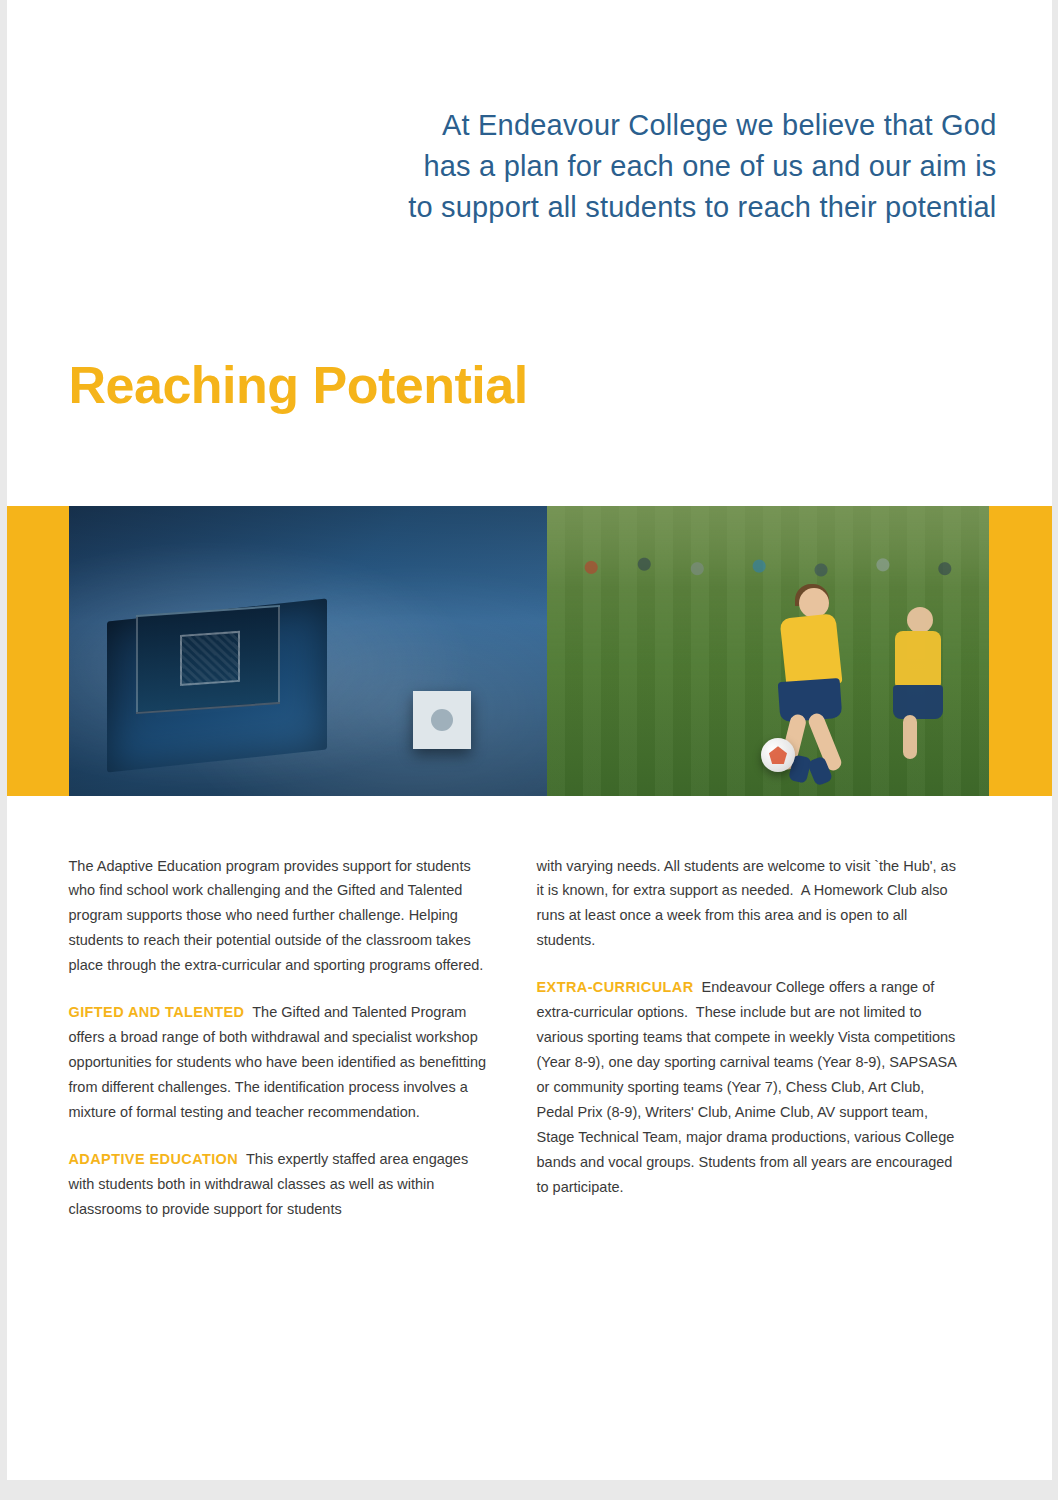At Endeavour College we believe that God has a plan for each one of us and our aim is to support all students to reach their potential
Reaching Potential
The Adaptive Education program provides support for students who find school work challenging and the Gifted and Talented program supports those who need further challenge. Helping students to reach their potential outside of the classroom takes place through the extra-curricular and sporting programs offered.
GIFTED AND TALENTED The Gifted and Talented Program offers a broad range of both withdrawal and specialist workshop opportunities for students who have been identified as benefitting from different challenges. The identification process involves a mixture of formal testing and teacher recommendation.
ADAPTIVE EDUCATION This expertly staffed area engages with students both in withdrawal classes as well as within classrooms to provide support for students
with varying needs. All students are welcome to visit `the Hub', as it is known, for extra support as needed. A Homework Club also runs at least once a week from this area and is open to all students.
EXTRA-CURRICULAR Endeavour College offers a range of extra-curricular options. These include but are not limited to various sporting teams that compete in weekly Vista competitions (Year 8-9), one day sporting carnival teams (Year 8-9), SAPSASA or community sporting teams (Year 7), Chess Club, Art Club, Pedal Prix (8-9), Writers' Club, Anime Club, AV support team, Stage Technical Team, major drama productions, various College bands and vocal groups. Students from all years are encouraged to participate.